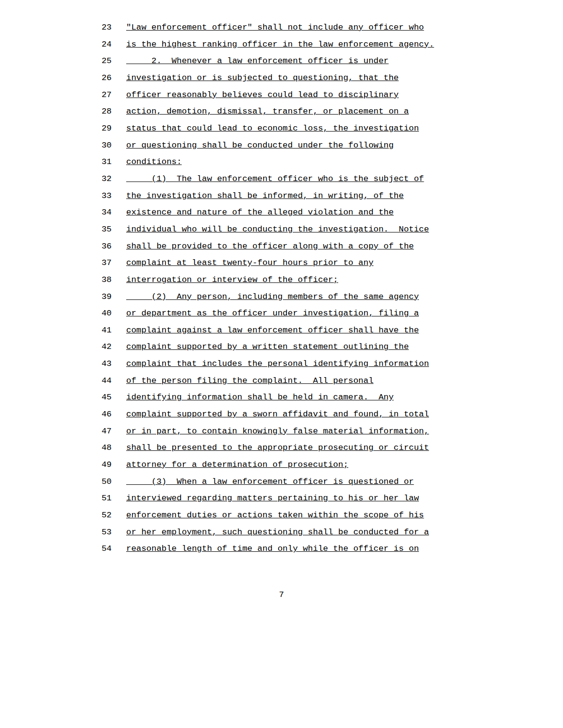"Law enforcement officer" shall not include any officer who
is the highest ranking officer in the law enforcement agency.
2. Whenever a law enforcement officer is under
investigation or is subjected to questioning, that the
officer reasonably believes could lead to disciplinary
action, demotion, dismissal, transfer, or placement on a
status that could lead to economic loss, the investigation
or questioning shall be conducted under the following
conditions:
(1) The law enforcement officer who is the subject of
the investigation shall be informed, in writing, of the
existence and nature of the alleged violation and the
individual who will be conducting the investigation. Notice
shall be provided to the officer along with a copy of the
complaint at least twenty-four hours prior to any
interrogation or interview of the officer;
(2) Any person, including members of the same agency
or department as the officer under investigation, filing a
complaint against a law enforcement officer shall have the
complaint supported by a written statement outlining the
complaint that includes the personal identifying information
of the person filing the complaint. All personal
identifying information shall be held in camera. Any
complaint supported by a sworn affidavit and found, in total
or in part, to contain knowingly false material information,
shall be presented to the appropriate prosecuting or circuit
attorney for a determination of prosecution;
(3) When a law enforcement officer is questioned or
interviewed regarding matters pertaining to his or her law
enforcement duties or actions taken within the scope of his
or her employment, such questioning shall be conducted for a
reasonable length of time and only while the officer is on
7